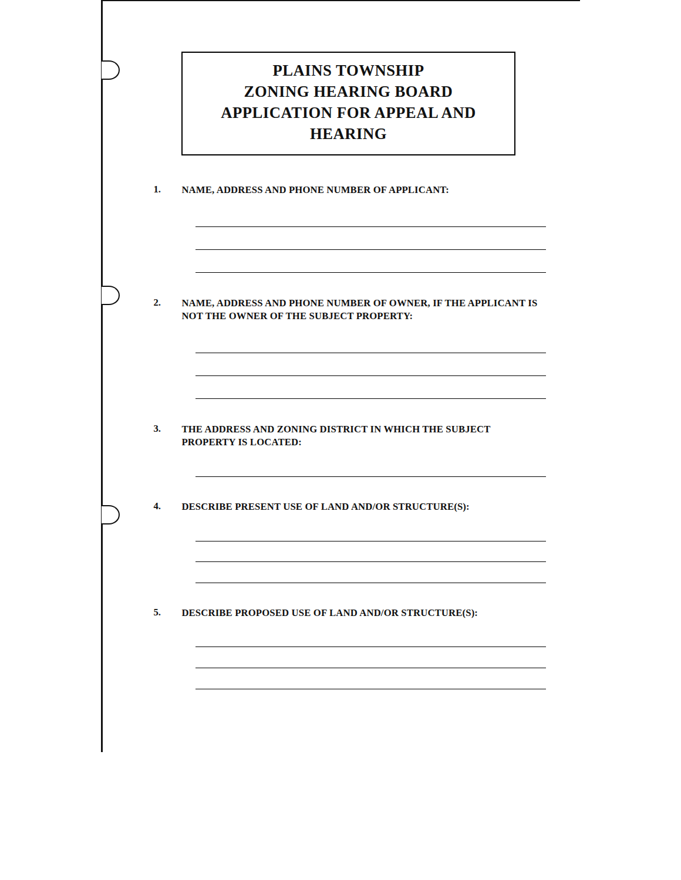Plains Township
Zoning Hearing Board
Application for Appeal and Hearing
Name, address and phone number of applicant:
Name, address and phone number of owner, if the applicant is not the owner of the subject property:
The address and zoning district in which the subject property is located:
Describe present use of land and/or structure(s):
Describe proposed use of land and/or structure(s):